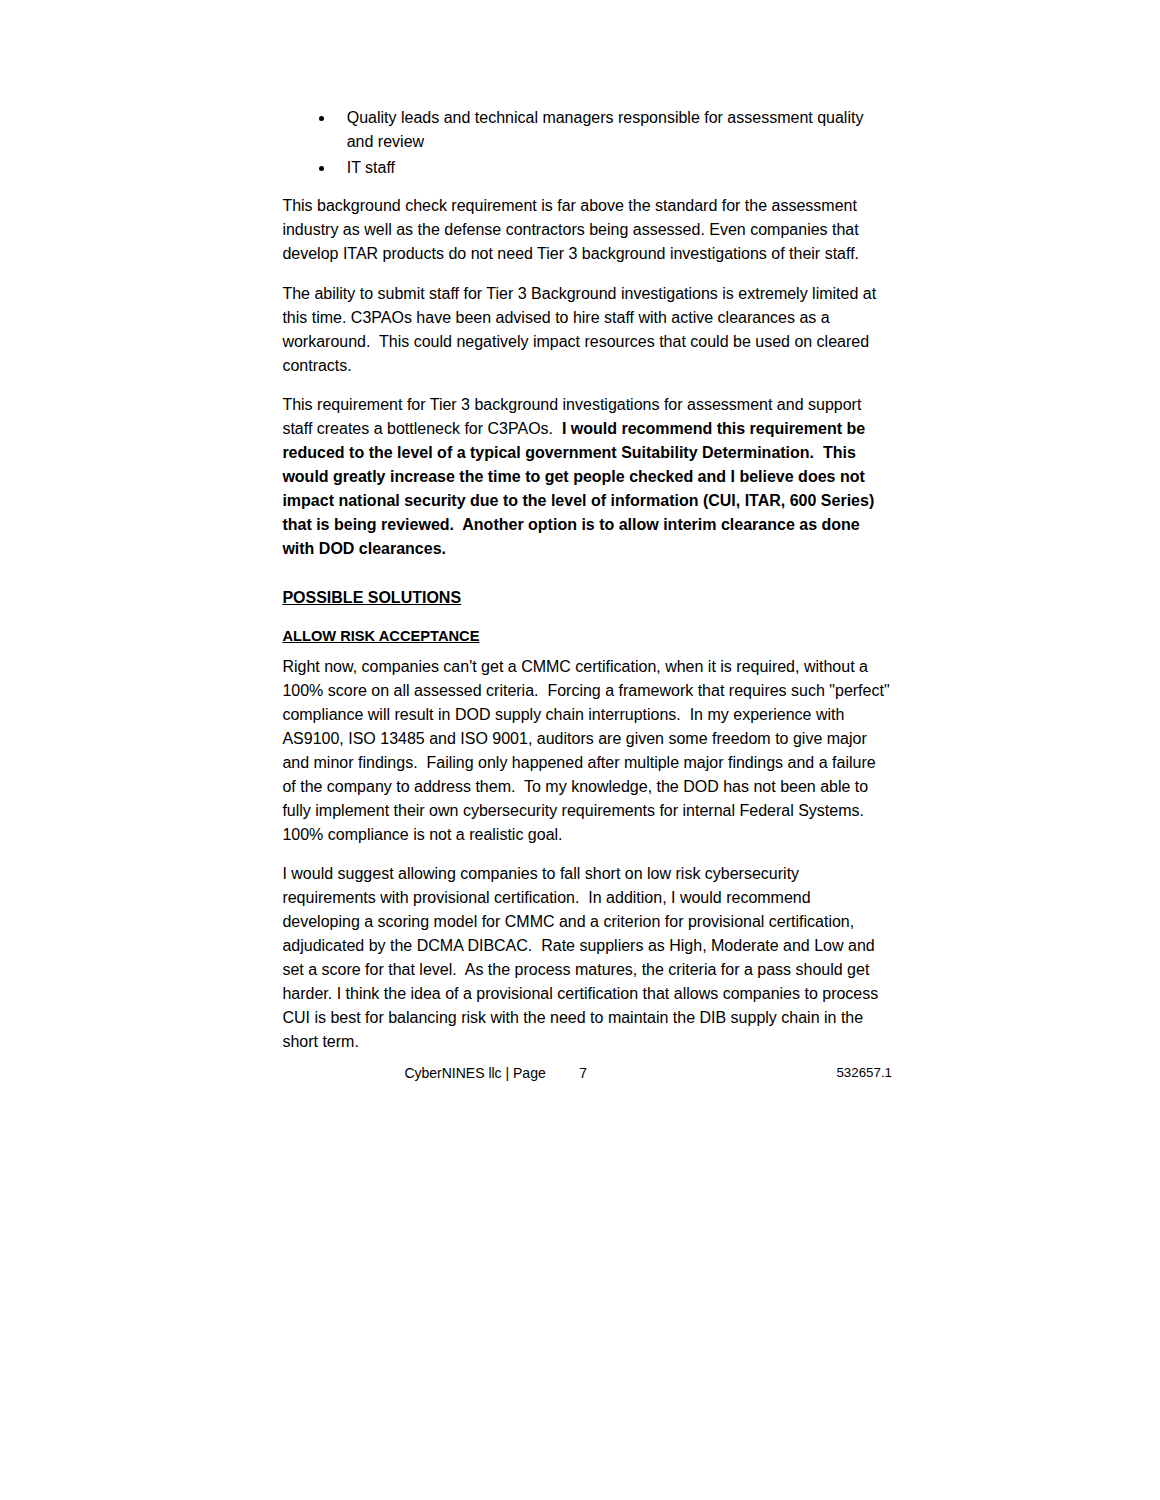Quality leads and technical managers responsible for assessment quality and review
IT staff
This background check requirement is far above the standard for the assessment industry as well as the defense contractors being assessed. Even companies that develop ITAR products do not need Tier 3 background investigations of their staff.
The ability to submit staff for Tier 3 Background investigations is extremely limited at this time. C3PAOs have been advised to hire staff with active clearances as a workaround. This could negatively impact resources that could be used on cleared contracts.
This requirement for Tier 3 background investigations for assessment and support staff creates a bottleneck for C3PAOs. I would recommend this requirement be reduced to the level of a typical government Suitability Determination. This would greatly increase the time to get people checked and I believe does not impact national security due to the level of information (CUI, ITAR, 600 Series) that is being reviewed. Another option is to allow interim clearance as done with DOD clearances.
POSSIBLE SOLUTIONS
ALLOW RISK ACCEPTANCE
Right now, companies can't get a CMMC certification, when it is required, without a 100% score on all assessed criteria. Forcing a framework that requires such "perfect" compliance will result in DOD supply chain interruptions. In my experience with AS9100, ISO 13485 and ISO 9001, auditors are given some freedom to give major and minor findings. Failing only happened after multiple major findings and a failure of the company to address them. To my knowledge, the DOD has not been able to fully implement their own cybersecurity requirements for internal Federal Systems. 100% compliance is not a realistic goal.
I would suggest allowing companies to fall short on low risk cybersecurity requirements with provisional certification. In addition, I would recommend developing a scoring model for CMMC and a criterion for provisional certification, adjudicated by the DCMA DIBCAC. Rate suppliers as High, Moderate and Low and set a score for that level. As the process matures, the criteria for a pass should get harder. I think the idea of a provisional certification that allows companies to process CUI is best for balancing risk with the need to maintain the DIB supply chain in the short term.
CyberNINES llc | Page7 532657.1